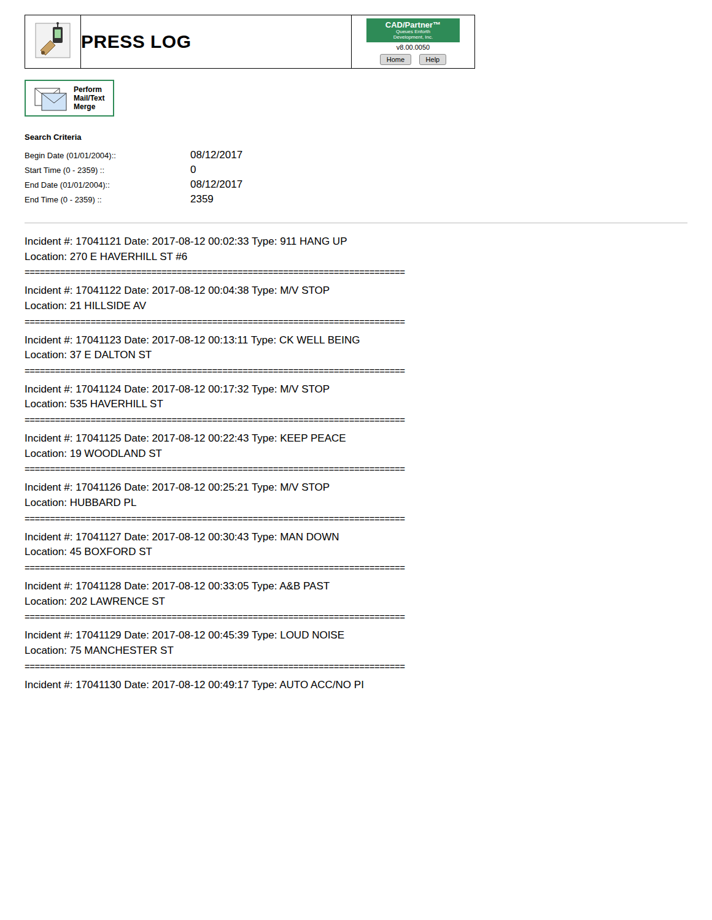| | PRESS LOG | CAD/Partner™ Queues Enforth Development, Inc. v8.00.0050 Home Help |
| | Perform Mail/Text Merge |
Search Criteria
| Begin Date (01/01/2004):: | 08/12/2017 |
| Start Time (0 - 2359) :: | 0 |
| End Date (01/01/2004):: | 08/12/2017 |
| End Time (0 - 2359) :: | 2359 |
Incident #: 17041121 Date: 2017-08-12 00:02:33 Type: 911 HANG UP
Location: 270 E HAVERHILL ST #6
===========================================================================
Incident #: 17041122 Date: 2017-08-12 00:04:38 Type: M/V STOP
Location: 21 HILLSIDE AV
===========================================================================
Incident #: 17041123 Date: 2017-08-12 00:13:11 Type: CK WELL BEING
Location: 37 E DALTON ST
===========================================================================
Incident #: 17041124 Date: 2017-08-12 00:17:32 Type: M/V STOP
Location: 535 HAVERHILL ST
===========================================================================
Incident #: 17041125 Date: 2017-08-12 00:22:43 Type: KEEP PEACE
Location: 19 WOODLAND ST
===========================================================================
Incident #: 17041126 Date: 2017-08-12 00:25:21 Type: M/V STOP
Location: HUBBARD PL
===========================================================================
Incident #: 17041127 Date: 2017-08-12 00:30:43 Type: MAN DOWN
Location: 45 BOXFORD ST
===========================================================================
Incident #: 17041128 Date: 2017-08-12 00:33:05 Type: A&B PAST
Location: 202 LAWRENCE ST
===========================================================================
Incident #: 17041129 Date: 2017-08-12 00:45:39 Type: LOUD NOISE
Location: 75 MANCHESTER ST
===========================================================================
Incident #: 17041130 Date: 2017-08-12 00:49:17 Type: AUTO ACC/NO PI